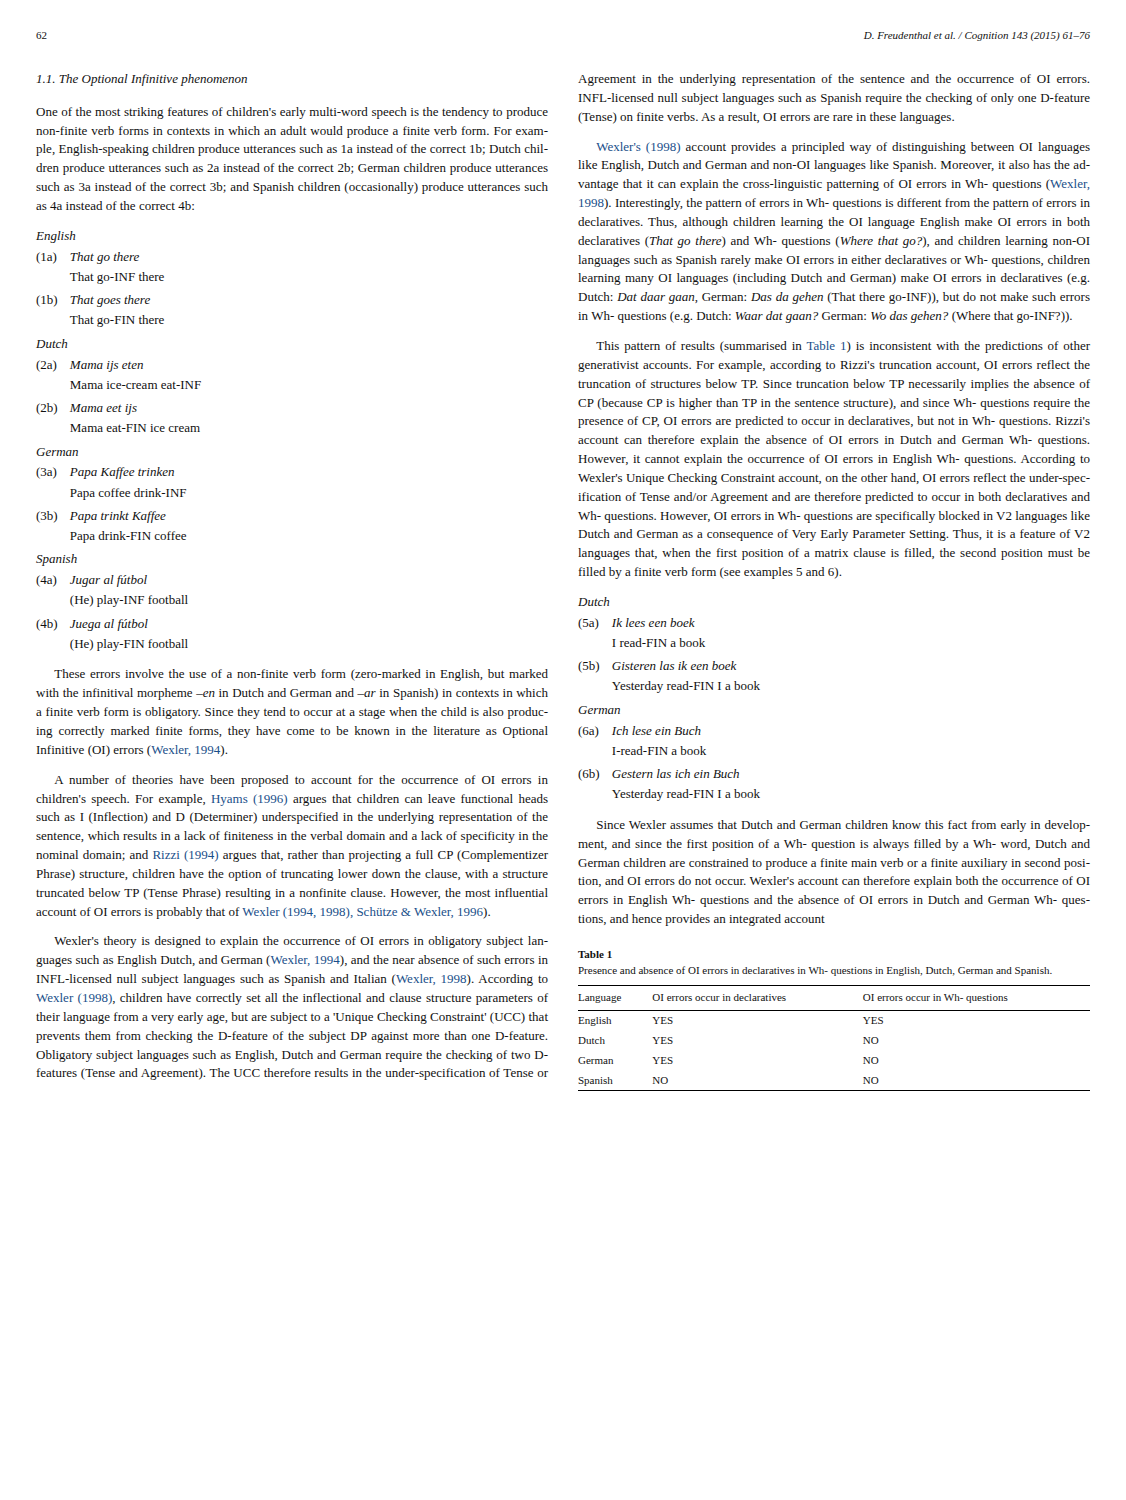62 D. Freudenthal et al. / Cognition 143 (2015) 61–76
1.1. The Optional Infinitive phenomenon
One of the most striking features of children's early multi-word speech is the tendency to produce non-finite verb forms in contexts in which an adult would produce a finite verb form. For example, English-speaking children produce utterances such as 1a instead of the correct 1b; Dutch children produce utterances such as 2a instead of the correct 2b; German children produce utterances such as 3a instead of the correct 3b; and Spanish children (occasionally) produce utterances such as 4a instead of the correct 4b:
English
(1a) That go there
That go-INF there
(1b) That goes there
That go-FIN there
Dutch
(2a) Mama ijs eten
Mama ice-cream eat-INF
(2b) Mama eet ijs
Mama eat-FIN ice cream
German
(3a) Papa Kaffee trinken
Papa coffee drink-INF
(3b) Papa trinkt Kaffee
Papa drink-FIN coffee
Spanish
(4a) Jugar al fútbol
(He) play-INF football
(4b) Juega al fútbol
(He) play-FIN football
These errors involve the use of a non-finite verb form (zero-marked in English, but marked with the infinitival morpheme –en in Dutch and German and –ar in Spanish) in contexts in which a finite verb form is obligatory. Since they tend to occur at a stage when the child is also producing correctly marked finite forms, they have come to be known in the literature as Optional Infinitive (OI) errors (Wexler, 1994).
A number of theories have been proposed to account for the occurrence of OI errors in children's speech. For example, Hyams (1996) argues that children can leave functional heads such as I (Inflection) and D (Determiner) underspecified in the underlying representation of the sentence, which results in a lack of finiteness in the verbal domain and a lack of specificity in the nominal domain; and Rizzi (1994) argues that, rather than projecting a full CP (Complementizer Phrase) structure, children have the option of truncating lower down the clause, with a structure truncated below TP (Tense Phrase) resulting in a nonfinite clause. However, the most influential account of OI errors is probably that of Wexler (1994, 1998), Schütze & Wexler, 1996).
Wexler's theory is designed to explain the occurrence of OI errors in obligatory subject languages such as English Dutch, and German (Wexler, 1994), and the near absence of such errors in INFL-licensed null subject languages such as Spanish and Italian (Wexler, 1998). According to Wexler (1998), children have correctly set all the inflectional and clause structure parameters of their language from a very early age, but are subject to a 'Unique Checking Constraint' (UCC) that prevents them from checking the D-feature of the subject DP against more than one D-feature. Obligatory subject languages such as English, Dutch and German require the checking of two D-features (Tense and Agreement). The UCC therefore results in the under-specification of Tense or Agreement in the underlying representation of the sentence and the occurrence of OI errors. INFL-licensed null subject languages such as Spanish require the checking of only one D-feature (Tense) on finite verbs. As a result, OI errors are rare in these languages.
Wexler's (1998) account provides a principled way of distinguishing between OI languages like English, Dutch and German and non-OI languages like Spanish. Moreover, it also has the advantage that it can explain the cross-linguistic patterning of OI errors in Wh- questions (Wexler, 1998). Interestingly, the pattern of errors in Wh- questions is different from the pattern of errors in declaratives. Thus, although children learning the OI language English make OI errors in both declaratives (That go there) and Wh- questions (Where that go?), and children learning non-OI languages such as Spanish rarely make OI errors in either declaratives or Wh- questions, children learning many OI languages (including Dutch and German) make OI errors in declaratives (e.g. Dutch: Dat daar gaan, German: Das da gehen (That there go-INF)), but do not make such errors in Wh- questions (e.g. Dutch: Waar dat gaan? German: Wo das gehen? (Where that go-INF?)).
This pattern of results (summarised in Table 1) is inconsistent with the predictions of other generativist accounts. For example, according to Rizzi's truncation account, OI errors reflect the truncation of structures below TP. Since truncation below TP necessarily implies the absence of CP (because CP is higher than TP in the sentence structure), and since Wh- questions require the presence of CP, OI errors are predicted to occur in declaratives, but not in Wh- questions. Rizzi's account can therefore explain the absence of OI errors in Dutch and German Wh- questions. However, it cannot explain the occurrence of OI errors in English Wh- questions. According to Wexler's Unique Checking Constraint account, on the other hand, OI errors reflect the under-specification of Tense and/or Agreement and are therefore predicted to occur in both declaratives and Wh- questions. However, OI errors in Wh- questions are specifically blocked in V2 languages like Dutch and German as a consequence of Very Early Parameter Setting. Thus, it is a feature of V2 languages that, when the first position of a matrix clause is filled, the second position must be filled by a finite verb form (see examples 5 and 6).
Dutch
(5a) Ik lees een boek
I read-FIN a book
(5b) Gisteren las ik een boek
Yesterday read-FIN I a book
German
(6a) Ich lese ein Buch
I-read-FIN a book
(6b) Gestern las ich ein Buch
Yesterday read-FIN I a book
Since Wexler assumes that Dutch and German children know this fact from early in development, and since the first position of a Wh- question is always filled by a Wh- word, Dutch and German children are constrained to produce a finite main verb or a finite auxiliary in second position, and OI errors do not occur. Wexler's account can therefore explain both the occurrence of OI errors in English Wh- questions and the absence of OI errors in Dutch and German Wh- questions, and hence provides an integrated account
Table 1 Presence and absence of OI errors in declaratives in Wh- questions in English, Dutch, German and Spanish.
| Language | OI errors occur in declaratives | OI errors occur in Wh- questions |
| --- | --- | --- |
| English | YES | YES |
| Dutch | YES | NO |
| German | YES | NO |
| Spanish | NO | NO |